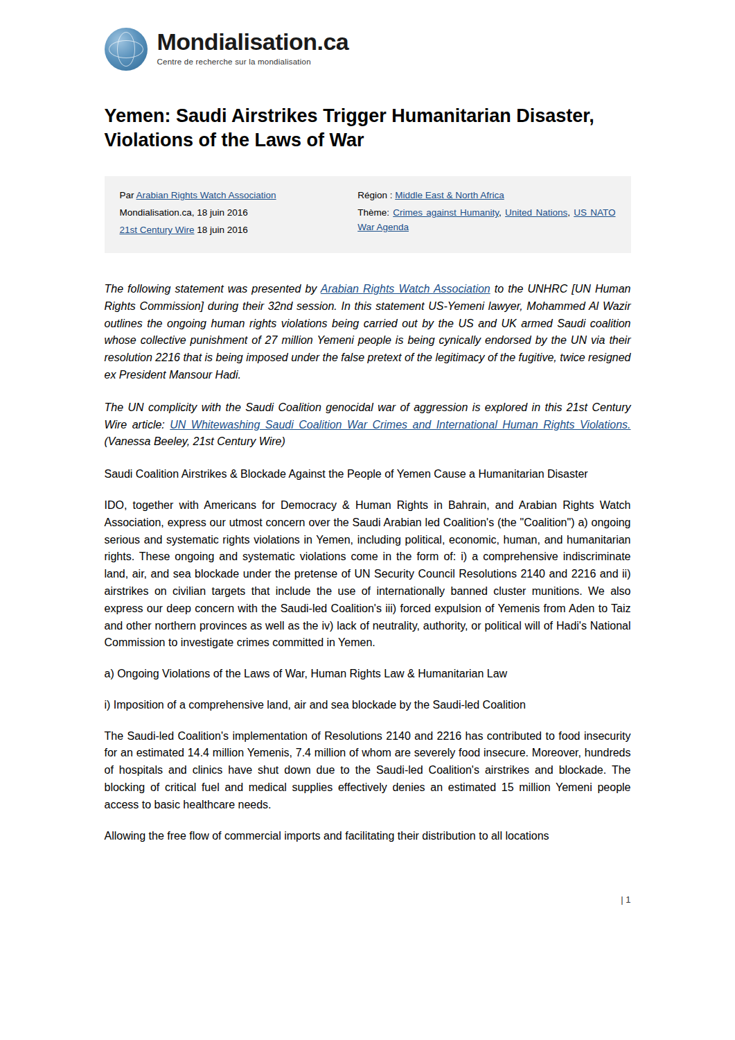Mondialisation.ca
Centre de recherche sur la mondialisation
Yemen: Saudi Airstrikes Trigger Humanitarian Disaster, Violations of the Laws of War
Par Arabian Rights Watch Association
Mondialisation.ca, 18 juin 2016
21st Century Wire 18 juin 2016
Région : Middle East & North Africa
Thème: Crimes against Humanity, United Nations, US NATO War Agenda
The following statement was presented by Arabian Rights Watch Association to the UNHRC [UN Human Rights Commission] during their 32nd session. In this statement US-Yemeni lawyer, Mohammed Al Wazir outlines the ongoing human rights violations being carried out by the US and UK armed Saudi coalition whose collective punishment of 27 million Yemeni people is being cynically endorsed by the UN via their resolution 2216 that is being imposed under the false pretext of the legitimacy of the fugitive, twice resigned ex President Mansour Hadi.
The UN complicity with the Saudi Coalition genocidal war of aggression is explored in this 21st Century Wire article: UN Whitewashing Saudi Coalition War Crimes and International Human Rights Violations. (Vanessa Beeley, 21st Century Wire)
Saudi Coalition Airstrikes & Blockade Against the People of Yemen Cause a Humanitarian Disaster
IDO, together with Americans for Democracy & Human Rights in Bahrain, and Arabian Rights Watch Association, express our utmost concern over the Saudi Arabian led Coalition's (the "Coalition") a) ongoing serious and systematic rights violations in Yemen, including political, economic, human, and humanitarian rights. These ongoing and systematic violations come in the form of: i) a comprehensive indiscriminate land, air, and sea blockade under the pretense of UN Security Council Resolutions 2140 and 2216 and ii) airstrikes on civilian targets that include the use of internationally banned cluster munitions. We also express our deep concern with the Saudi-led Coalition's iii) forced expulsion of Yemenis from Aden to Taiz and other northern provinces as well as the iv) lack of neutrality, authority, or political will of Hadi's National Commission to investigate crimes committed in Yemen.
a) Ongoing Violations of the Laws of War, Human Rights Law & Humanitarian Law
i) Imposition of a comprehensive land, air and sea blockade by the Saudi-led Coalition
The Saudi-led Coalition's implementation of Resolutions 2140 and 2216 has contributed to food insecurity for an estimated 14.4 million Yemenis, 7.4 million of whom are severely food insecure. Moreover, hundreds of hospitals and clinics have shut down due to the Saudi-led Coalition's airstrikes and blockade. The blocking of critical fuel and medical supplies effectively denies an estimated 15 million Yemeni people access to basic healthcare needs.
Allowing the free flow of commercial imports and facilitating their distribution to all locations
| 1